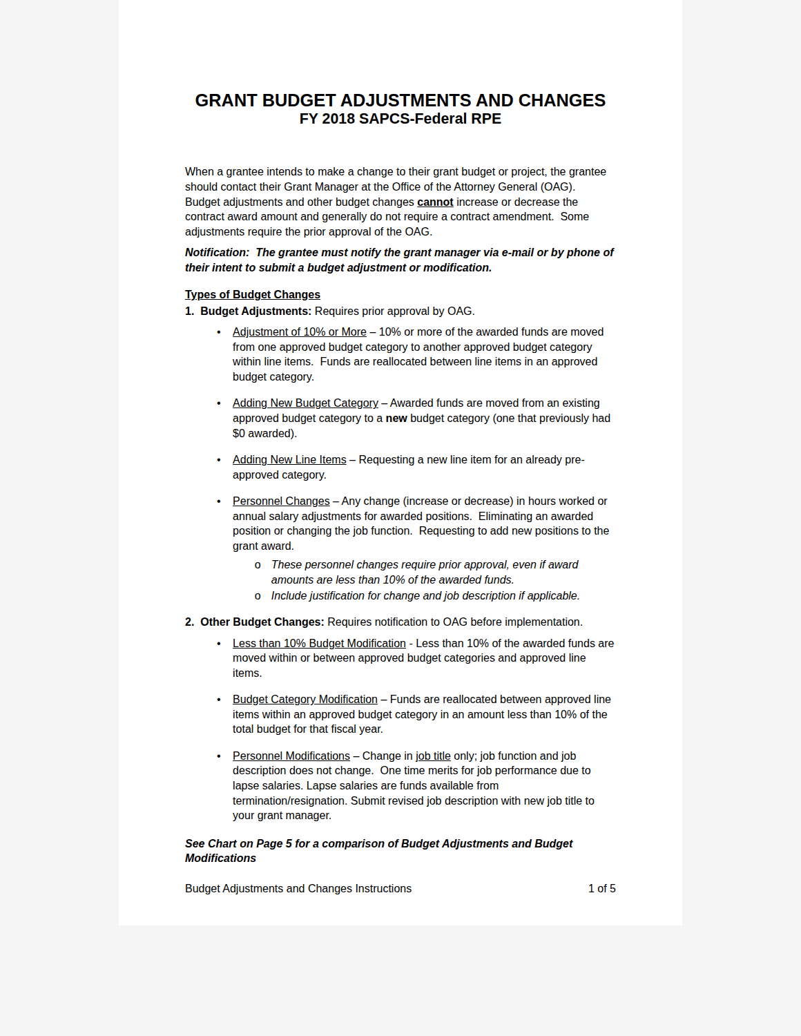GRANT BUDGET ADJUSTMENTS AND CHANGES FY 2018 SAPCS-Federal RPE
When a grantee intends to make a change to their grant budget or project, the grantee should contact their Grant Manager at the Office of the Attorney General (OAG). Budget adjustments and other budget changes cannot increase or decrease the contract award amount and generally do not require a contract amendment. Some adjustments require the prior approval of the OAG.
Notification: The grantee must notify the grant manager via e-mail or by phone of their intent to submit a budget adjustment or modification.
Types of Budget Changes
1. Budget Adjustments: Requires prior approval by OAG.
Adjustment of 10% or More – 10% or more of the awarded funds are moved from one approved budget category to another approved budget category within line items. Funds are reallocated between line items in an approved budget category.
Adding New Budget Category – Awarded funds are moved from an existing approved budget category to a new budget category (one that previously had $0 awarded).
Adding New Line Items – Requesting a new line item for an already pre-approved category.
Personnel Changes – Any change (increase or decrease) in hours worked or annual salary adjustments for awarded positions. Eliminating an awarded position or changing the job function. Requesting to add new positions to the grant award.
These personnel changes require prior approval, even if award amounts are less than 10% of the awarded funds.
Include justification for change and job description if applicable.
2. Other Budget Changes: Requires notification to OAG before implementation.
Less than 10% Budget Modification - Less than 10% of the awarded funds are moved within or between approved budget categories and approved line items.
Budget Category Modification – Funds are reallocated between approved line items within an approved budget category in an amount less than 10% of the total budget for that fiscal year.
Personnel Modifications – Change in job title only; job function and job description does not change. One time merits for job performance due to lapse salaries. Lapse salaries are funds available from termination/resignation. Submit revised job description with new job title to your grant manager.
See Chart on Page 5 for a comparison of Budget Adjustments and Budget Modifications
Budget Adjustments and Changes Instructions 1 of 5